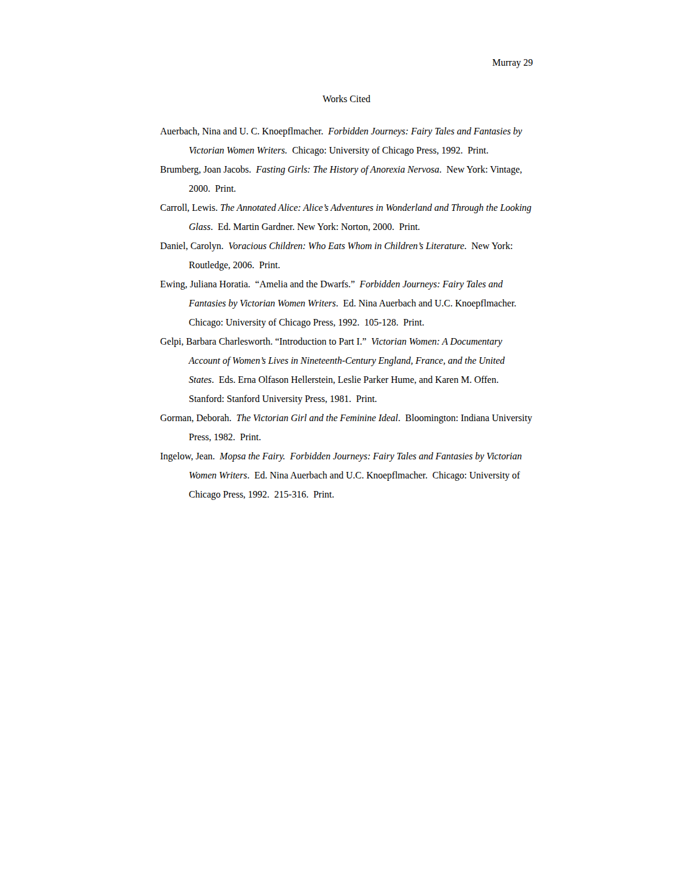Murray 29
Works Cited
Auerbach, Nina and U. C. Knoepflmacher. Forbidden Journeys: Fairy Tales and Fantasies by Victorian Women Writers. Chicago: University of Chicago Press, 1992. Print.
Brumberg, Joan Jacobs. Fasting Girls: The History of Anorexia Nervosa. New York: Vintage, 2000. Print.
Carroll, Lewis. The Annotated Alice: Alice’s Adventures in Wonderland and Through the Looking Glass. Ed. Martin Gardner. New York: Norton, 2000. Print.
Daniel, Carolyn. Voracious Children: Who Eats Whom in Children’s Literature. New York: Routledge, 2006. Print.
Ewing, Juliana Horatia. “Amelia and the Dwarfs.” Forbidden Journeys: Fairy Tales and Fantasies by Victorian Women Writers. Ed. Nina Auerbach and U.C. Knoepflmacher. Chicago: University of Chicago Press, 1992. 105-128. Print.
Gelpi, Barbara Charlesworth. “Introduction to Part I.” Victorian Women: A Documentary Account of Women’s Lives in Nineteenth-Century England, France, and the United States. Eds. Erna Olfason Hellerstein, Leslie Parker Hume, and Karen M. Offen. Stanford: Stanford University Press, 1981. Print.
Gorman, Deborah. The Victorian Girl and the Feminine Ideal. Bloomington: Indiana University Press, 1982. Print.
Ingelow, Jean. Mopsa the Fairy. Forbidden Journeys: Fairy Tales and Fantasies by Victorian Women Writers. Ed. Nina Auerbach and U.C. Knoepflmacher. Chicago: University of Chicago Press, 1992. 215-316. Print.